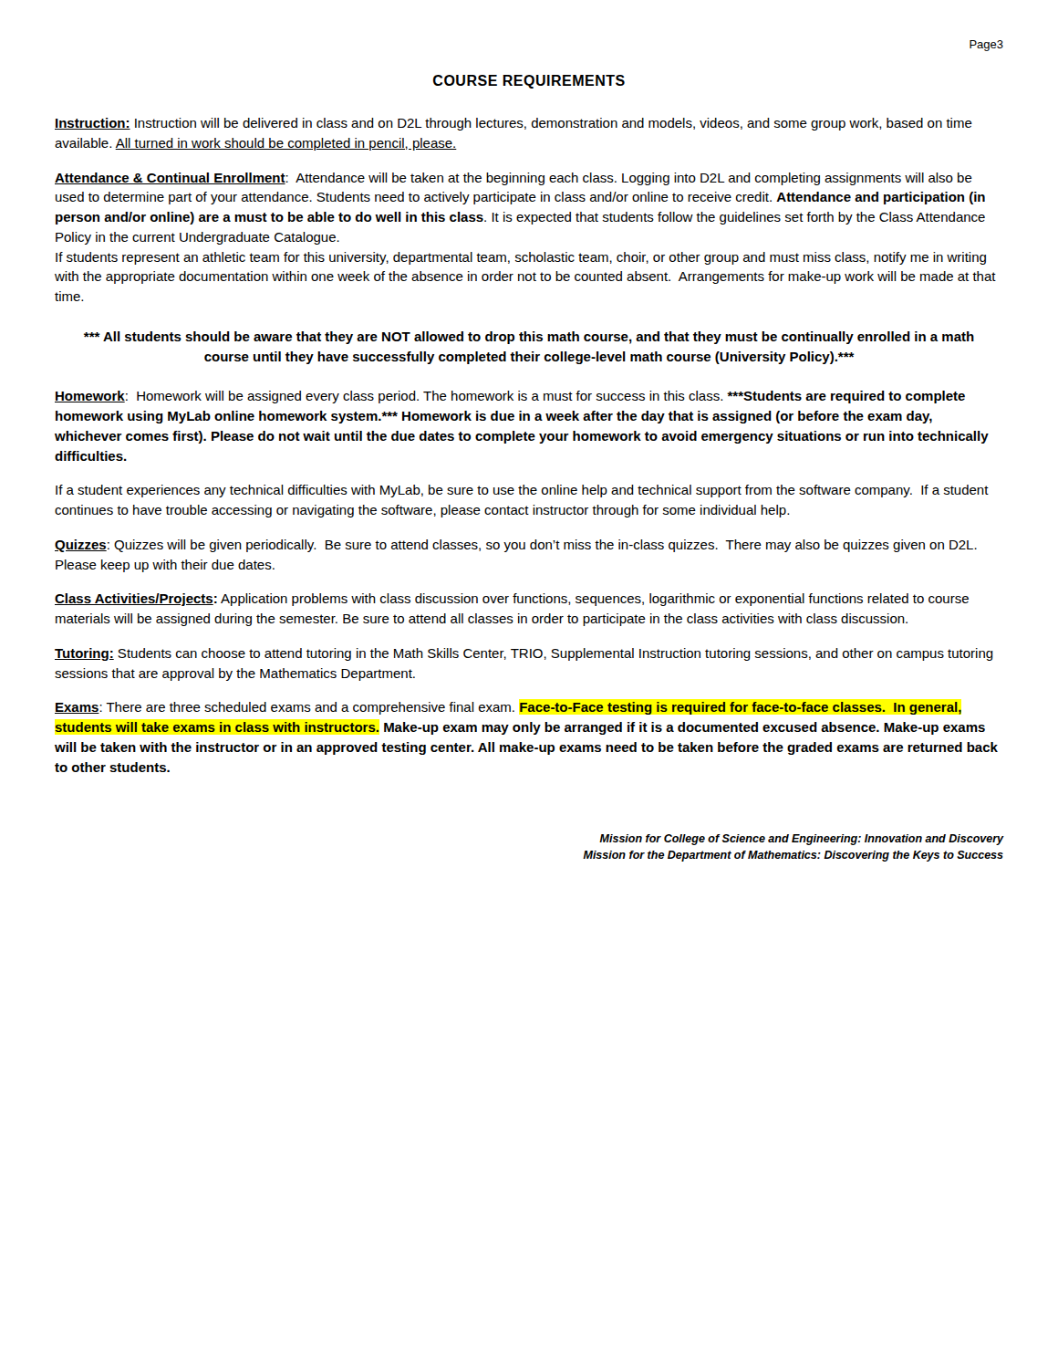Page3
COURSE REQUIREMENTS
Instruction: Instruction will be delivered in class and on D2L through lectures, demonstration and models, videos, and some group work, based on time available. All turned in work should be completed in pencil, please.
Attendance & Continual Enrollment: Attendance will be taken at the beginning each class. Logging into D2L and completing assignments will also be used to determine part of your attendance. Students need to actively participate in class and/or online to receive credit. Attendance and participation (in person and/or online) are a must to be able to do well in this class. It is expected that students follow the guidelines set forth by the Class Attendance Policy in the current Undergraduate Catalogue.
If students represent an athletic team for this university, departmental team, scholastic team, choir, or other group and must miss class, notify me in writing with the appropriate documentation within one week of the absence in order not to be counted absent. Arrangements for make-up work will be made at that time.
*** All students should be aware that they are NOT allowed to drop this math course, and that they must be continually enrolled in a math course until they have successfully completed their college-level math course (University Policy).***
Homework: Homework will be assigned every class period. The homework is a must for success in this class. ***Students are required to complete homework using MyLab online homework system.*** Homework is due in a week after the day that is assigned (or before the exam day, whichever comes first). Please do not wait until the due dates to complete your homework to avoid emergency situations or run into technically difficulties.
If a student experiences any technical difficulties with MyLab, be sure to use the online help and technical support from the software company. If a student continues to have trouble accessing or navigating the software, please contact instructor through for some individual help.
Quizzes: Quizzes will be given periodically. Be sure to attend classes, so you don’t miss the in-class quizzes. There may also be quizzes given on D2L. Please keep up with their due dates.
Class Activities/Projects: Application problems with class discussion over functions, sequences, logarithmic or exponential functions related to course materials will be assigned during the semester. Be sure to attend all classes in order to participate in the class activities with class discussion.
Tutoring: Students can choose to attend tutoring in the Math Skills Center, TRIO, Supplemental Instruction tutoring sessions, and other on campus tutoring sessions that are approval by the Mathematics Department.
Exams: There are three scheduled exams and a comprehensive final exam. Face-to-Face testing is required for face-to-face classes. In general, students will take exams in class with instructors. Make-up exam may only be arranged if it is a documented excused absence. Make-up exams will be taken with the instructor or in an approved testing center. All make-up exams need to be taken before the graded exams are returned back to other students.
Mission for College of Science and Engineering: Innovation and Discovery
Mission for the Department of Mathematics: Discovering the Keys to Success